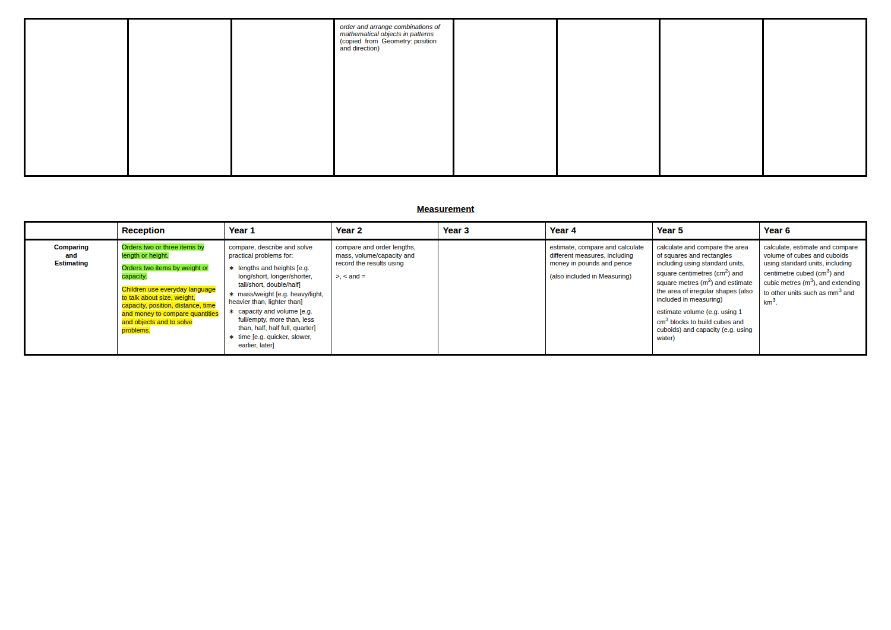| | | | order and arrange combinations of mathematical objects in patterns (copied from Geometry: position and direction) | | | | |
Measurement
| | Reception | Year 1 | Year 2 | Year 3 | Year 4 | Year 5 | Year 6 |
| --- | --- | --- | --- | --- | --- | --- | --- |
| Comparing and Estimating | Orders two or three items by length or height. Orders two items by weight or capacity. Children use everyday language to talk about size, weight, capacity, position, distance, time and money to compare quantities and objects and to solve problems. | compare, describe and solve practical problems for: lengths and heights [e.g. long/short, longer/shorter, tall/short, double/half] ∗ mass/weight [e.g. heavy/light, heavier than, lighter than] capacity and volume [e.g. full/empty, more than, less than, half, half full, quarter] time [e.g. quicker, slower, earlier, later] | compare and order lengths, mass, volume/capacity and record the results using >, < and = | | estimate, compare and calculate different measures, including money in pounds and pence (also included in Measuring) | calculate and compare the area of squares and rectangles including using standard units, square centimetres (cm 2 ) and square metres (m 2 ) and estimate the area of irregular shapes (also included in measuring) estimate volume (e.g. using 1 cm 3 blocks to build cubes and cuboids) and capacity (e.g. using water) | calculate, estimate and compare volume of cubes and cuboids using standard units, including centimetre cubed (cm 3 ) and cubic metres (m 3 ), and extending to other units such as mm 3 and km 3 . |